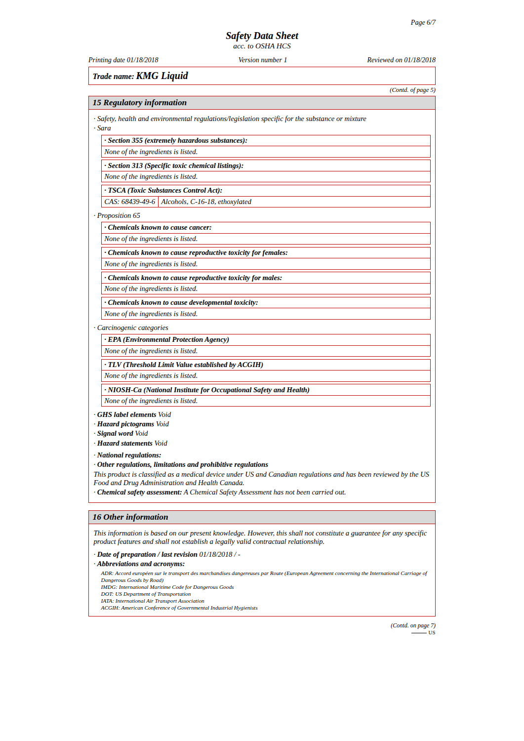Page 6/7
Safety Data Sheet
acc. to OSHA HCS
Printing date 01/18/2018
Version number 1
Reviewed on 01/18/2018
Trade name: KMG Liquid
(Contd. of page 5)
15 Regulatory information
· Safety, health and environmental regulations/legislation specific for the substance or mixture
· Sara
· Section 355 (extremely hazardous substances):
None of the ingredients is listed.
· Section 313 (Specific toxic chemical listings):
None of the ingredients is listed.
· TSCA (Toxic Substances Control Act):
CAS: 68439-49-6
Alcohols, C-16-18, ethoxylated
· Proposition 65
· Chemicals known to cause cancer:
None of the ingredients is listed.
· Chemicals known to cause reproductive toxicity for females:
None of the ingredients is listed.
· Chemicals known to cause reproductive toxicity for males:
None of the ingredients is listed.
· Chemicals known to cause developmental toxicity:
None of the ingredients is listed.
· Carcinogenic categories
· EPA (Environmental Protection Agency)
None of the ingredients is listed.
· TLV (Threshold Limit Value established by ACGIH)
None of the ingredients is listed.
· NIOSH-Ca (National Institute for Occupational Safety and Health)
None of the ingredients is listed.
· GHS label elements Void
· Hazard pictograms Void
· Signal word Void
· Hazard statements Void
· National regulations:
· Other regulations, limitations and prohibitive regulations
This product is classified as a medical device under US and Canadian regulations and has been reviewed by the US Food and Drug Administration and Health Canada.
· Chemical safety assessment: A Chemical Safety Assessment has not been carried out.
16 Other information
This information is based on our present knowledge. However, this shall not constitute a guarantee for any specific product features and shall not establish a legally valid contractual relationship.
· Date of preparation / last revision 01/18/2018 / -
· Abbreviations and acronyms:
ADR: Accord européen sur le transport des marchandises dangereuses par Route (European Agreement concerning the International Carriage of Dangerous Goods by Road)
IMDG: International Maritime Code for Dangerous Goods
DOT: US Department of Transportation
IATA: International Air Transport Association
ACGIH: American Conference of Governmental Industrial Hygienists
(Contd. on page 7)
US